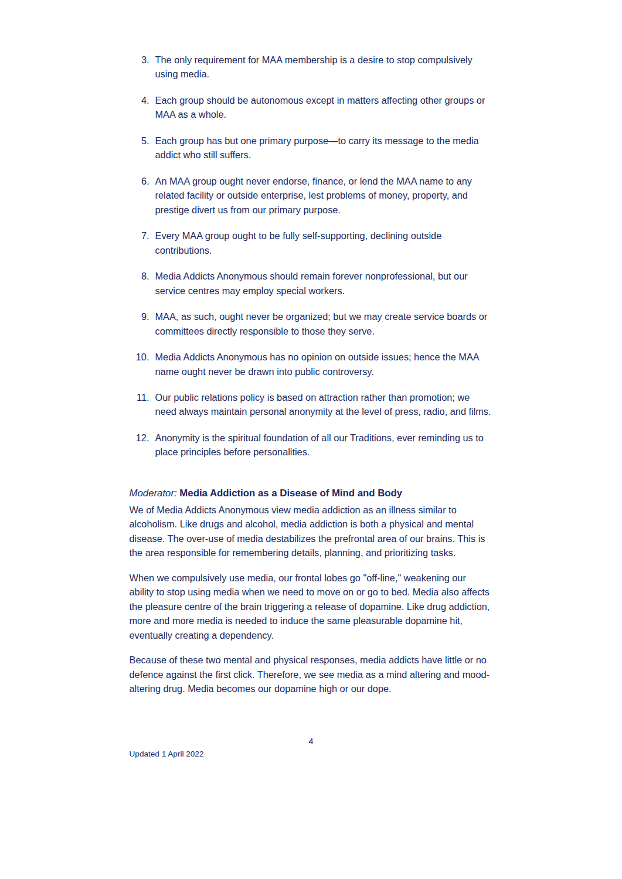The only requirement for MAA membership is a desire to stop compulsively using media.
Each group should be autonomous except in matters affecting other groups or MAA as a whole.
Each group has but one primary purpose—to carry its message to the media addict who still suffers.
An MAA group ought never endorse, finance, or lend the MAA name to any related facility or outside enterprise, lest problems of money, property, and prestige divert us from our primary purpose.
Every MAA group ought to be fully self-supporting, declining outside contributions.
Media Addicts Anonymous should remain forever nonprofessional, but our service centres may employ special workers.
MAA, as such, ought never be organized; but we may create service boards or committees directly responsible to those they serve.
Media Addicts Anonymous has no opinion on outside issues; hence the MAA name ought never be drawn into public controversy.
Our public relations policy is based on attraction rather than promotion; we need always maintain personal anonymity at the level of press, radio, and films.
Anonymity is the spiritual foundation of all our Traditions, ever reminding us to place principles before personalities.
Moderator: Media Addiction as a Disease of Mind and Body
We of Media Addicts Anonymous view media addiction as an illness similar to alcoholism. Like drugs and alcohol, media addiction is both a physical and mental disease. The over-use of media destabilizes the prefrontal area of our brains. This is the area responsible for remembering details, planning, and prioritizing tasks.
When we compulsively use media, our frontal lobes go "off-line," weakening our ability to stop using media when we need to move on or go to bed. Media also affects the pleasure centre of the brain triggering a release of dopamine. Like drug addiction, more and more media is needed to induce the same pleasurable dopamine hit, eventually creating a dependency.
Because of these two mental and physical responses, media addicts have little or no defence against the first click. Therefore, we see media as a mind altering and mood-altering drug. Media becomes our dopamine high or our dope.
4
Updated 1 April 2022